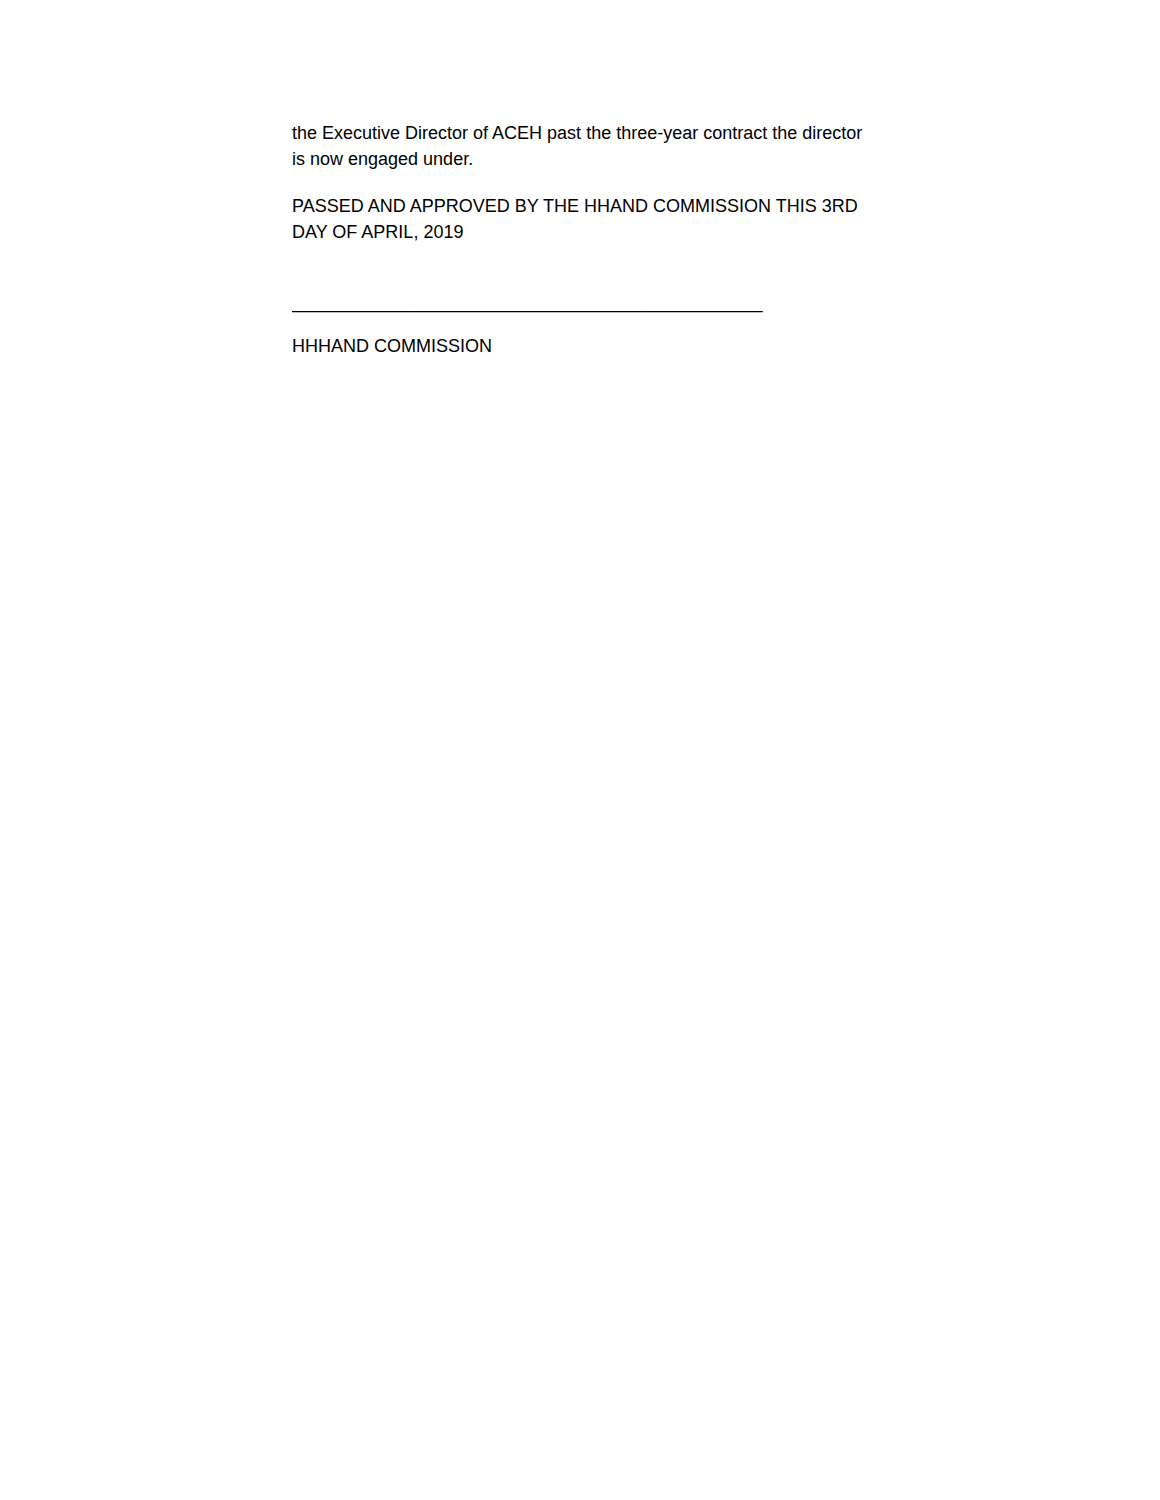the Executive Director of ACEH past the three-year contract the director is now engaged under.
PASSED AND APPROVED BY THE HHAND COMMISSION THIS 3RD DAY OF APRIL, 2019
_______________________________________________
HHHAND COMMISSION